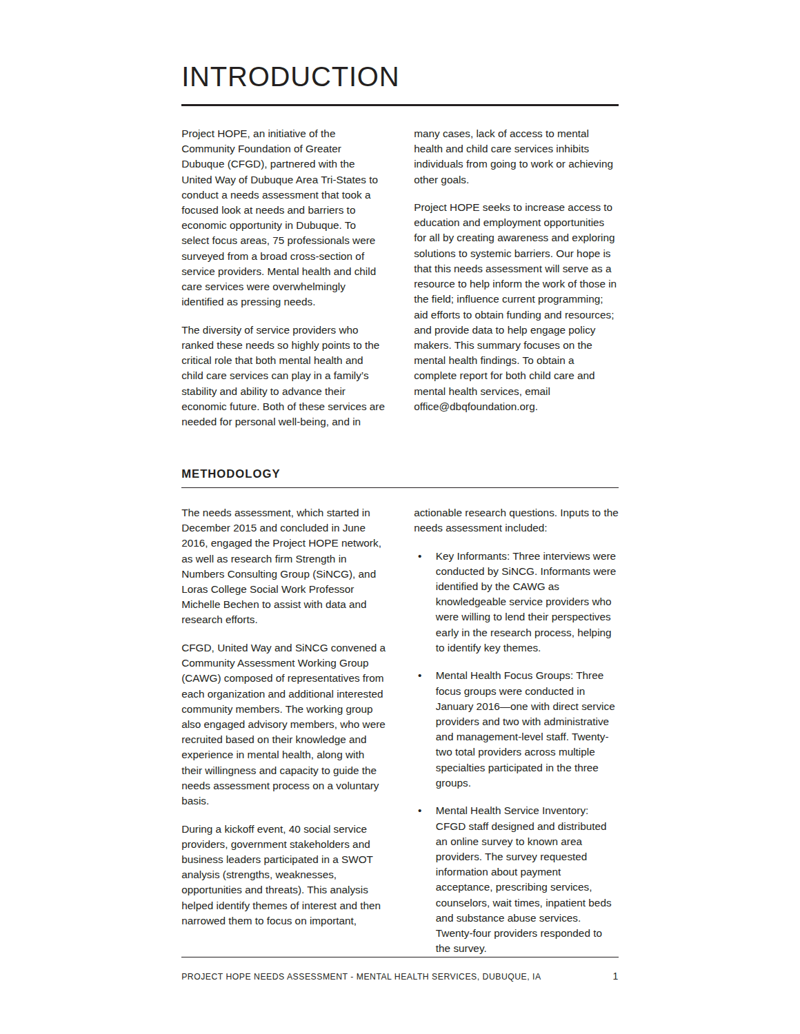INTRODUCTION
Project HOPE, an initiative of the Community Foundation of Greater Dubuque (CFGD), partnered with the United Way of Dubuque Area Tri-States to conduct a needs assessment that took a focused look at needs and barriers to economic opportunity in Dubuque. To select focus areas, 75 professionals were surveyed from a broad cross-section of service providers. Mental health and child care services were overwhelmingly identified as pressing needs.
The diversity of service providers who ranked these needs so highly points to the critical role that both mental health and child care services can play in a family’s stability and ability to advance their economic future. Both of these services are needed for personal well-being, and in many cases, lack of access to mental health and child care services inhibits individuals from going to work or achieving other goals.
Project HOPE seeks to increase access to education and employment opportunities for all by creating awareness and exploring solutions to systemic barriers. Our hope is that this needs assessment will serve as a resource to help inform the work of those in the field; influence current programming; aid efforts to obtain funding and resources; and provide data to help engage policy makers. This summary focuses on the mental health findings. To obtain a complete report for both child care and mental health services, email office@dbqfoundation.org.
METHODOLOGY
The needs assessment, which started in December 2015 and concluded in June 2016, engaged the Project HOPE network, as well as research firm Strength in Numbers Consulting Group (SiNCG), and Loras College Social Work Professor Michelle Bechen to assist with data and research efforts.
CFGD, United Way and SiNCG convened a Community Assessment Working Group (CAWG) composed of representatives from each organization and additional interested community members. The working group also engaged advisory members, who were recruited based on their knowledge and experience in mental health, along with their willingness and capacity to guide the needs assessment process on a voluntary basis.
During a kickoff event, 40 social service providers, government stakeholders and business leaders participated in a SWOT analysis (strengths, weaknesses, opportunities and threats). This analysis helped identify themes of interest and then narrowed them to focus on important, actionable research questions. Inputs to the needs assessment included:
Key Informants: Three interviews were conducted by SiNCG. Informants were identified by the CAWG as knowledgeable service providers who were willing to lend their perspectives early in the research process, helping to identify key themes.
Mental Health Focus Groups: Three focus groups were conducted in January 2016—one with direct service providers and two with administrative and management-level staff. Twenty-two total providers across multiple specialties participated in the three groups.
Mental Health Service Inventory: CFGD staff designed and distributed an online survey to known area providers. The survey requested information about payment acceptance, prescribing services, counselors, wait times, inpatient beds and substance abuse services. Twenty-four providers responded to the survey.
Project HOPE Needs Assessment - Mental Health Services, Dubuque, IA 1